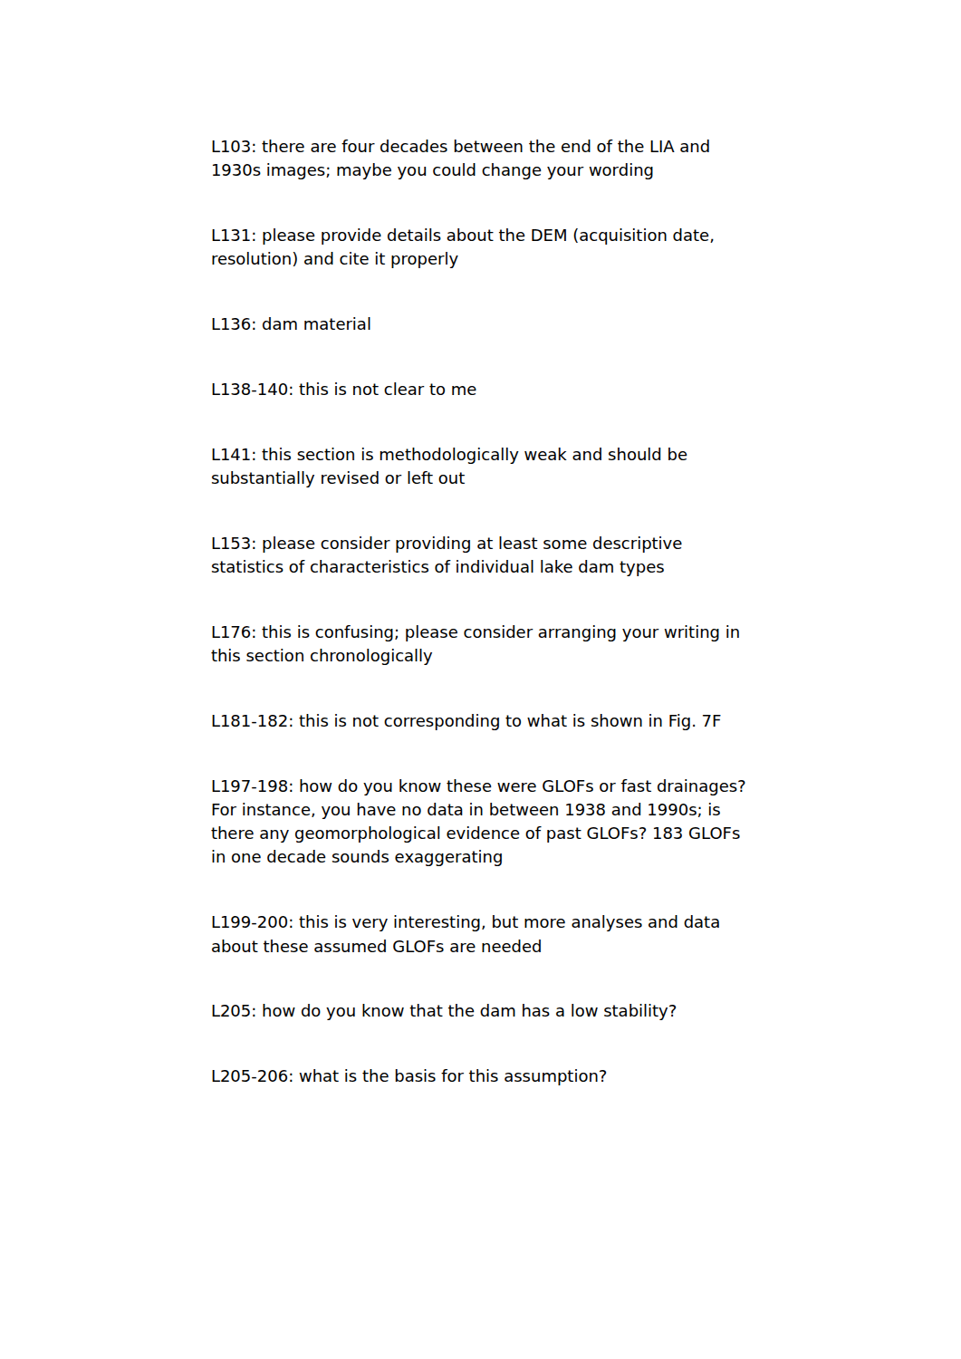L103: there are four decades between the end of the LIA and 1930s images; maybe you could change your wording
L131: please provide details about the DEM (acquisition date, resolution) and cite it properly
L136: dam material
L138-140: this is not clear to me
L141: this section is methodologically weak and should be substantially revised or left out
L153: please consider providing at least some descriptive statistics of characteristics of individual lake dam types
L176: this is confusing; please consider arranging your writing in this section chronologically
L181-182: this is not corresponding to what is shown in Fig. 7F
L197-198: how do you know these were GLOFs or fast drainages? For instance, you have no data in between 1938 and 1990s; is there any geomorphological evidence of past GLOFs? 183 GLOFs in one decade sounds exaggerating
L199-200: this is very interesting, but more analyses and data about these assumed GLOFs are needed
L205: how do you know that the dam has a low stability?
L205-206: what is the basis for this assumption?